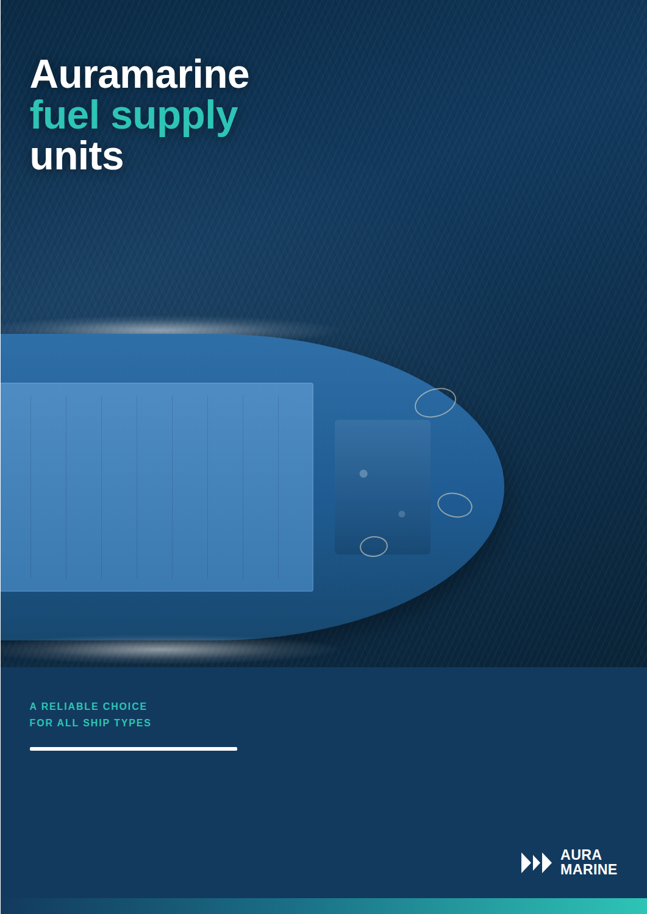Auramarine fuel supply units
A reliable choice
for all ship types
AURA MARINE